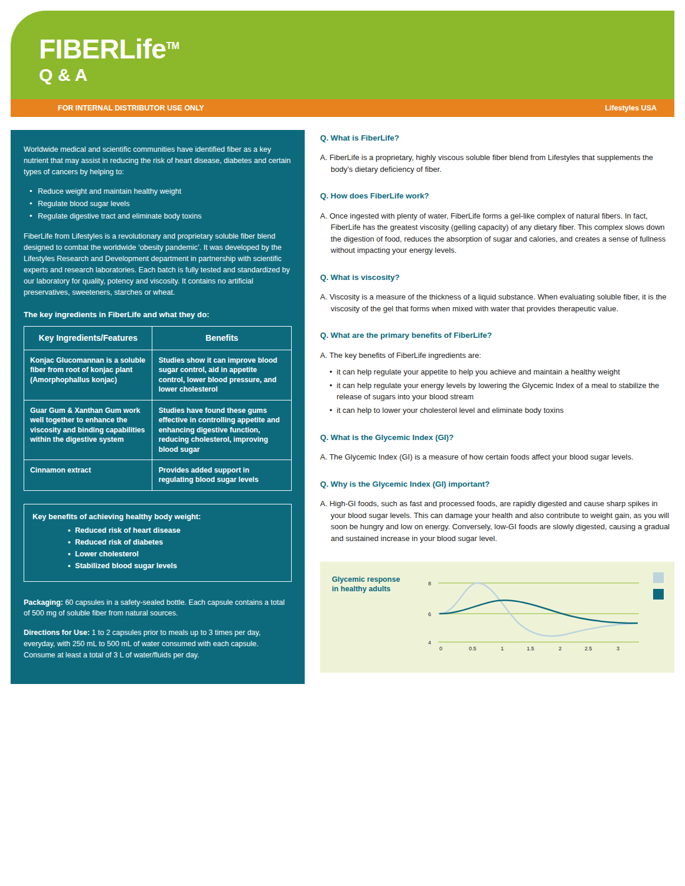FIBERLifeTM
Q & A
FOR INTERNAL DISTRIBUTOR USE ONLY Lifestyles USA
Worldwide medical and scientific communities have identified fiber as a key nutrient that may assist in reducing the risk of heart disease, diabetes and certain types of cancers by helping to:
Reduce weight and maintain healthy weight
Regulate blood sugar levels
Regulate digestive tract and eliminate body toxins
FiberLife from Lifestyles is a revolutionary and proprietary soluble fiber blend designed to combat the worldwide ‘obesity pandemic’. It was developed by the Lifestyles Research and Development department in partnership with scientific experts and research laboratories. Each batch is fully tested and standardized by our laboratory for quality, potency and viscosity. It contains no artificial preservatives, sweeteners, starches or wheat.
The key ingredients in FiberLife and what they do:
| Key Ingredients/Features | Benefits |
| --- | --- |
| Konjac Glucomannan is a soluble fiber from root of konjac plant (Amorphophallus konjac) | Studies show it can improve blood sugar control, aid in appetite control, lower blood pressure, and lower cholesterol |
| Guar Gum & Xanthan Gum work well together to enhance the viscosity and binding capabilities within the digestive system | Studies have found these gums effective in controlling appetite and enhancing digestive function, reducing cholesterol, improving blood sugar |
| Cinnamon extract | Provides added support in regulating blood sugar levels |
Key benefits of achieving healthy body weight:
Reduced risk of heart disease
Reduced risk of diabetes
Lower cholesterol
Stabilized blood sugar levels
Packaging: 60 capsules in a safety-sealed bottle. Each capsule contains a total of 500 mg of soluble fiber from natural sources.
Directions for Use: 1 to 2 capsules prior to meals up to 3 times per day, everyday, with 250 mL to 500 mL of water consumed with each capsule. Consume at least a total of 3 L of water/fluids per day.
Q. What is FiberLife?
A. FiberLife is a proprietary, highly viscous soluble fiber blend from Lifestyles that supplements the body’s dietary deficiency of fiber.
Q. How does FiberLife work?
A. Once ingested with plenty of water, FiberLife forms a gel-like complex of natural fibers. In fact, FiberLife has the greatest viscosity (gelling capacity) of any dietary fiber. This complex slows down the digestion of food, reduces the absorption of sugar and calories, and creates a sense of fullness without impacting your energy levels.
Q. What is viscosity?
A. Viscosity is a measure of the thickness of a liquid substance. When evaluating soluble fiber, it is the viscosity of the gel that forms when mixed with water that provides therapeutic value.
Q. What are the primary benefits of FiberLife?
A. The key benefits of FiberLife ingredients are:
it can help regulate your appetite to help you achieve and maintain a healthy weight
it can help regulate your energy levels by lowering the Glycemic Index of a meal to stabilize the release of sugars into your blood stream
it can help to lower your cholesterol level and eliminate body toxins
Q. What is the Glycemic Index (GI)?
A. The Glycemic Index (GI) is a measure of how certain foods affect your blood sugar levels.
Q. Why is the Glycemic Index (GI) important?
A. High-GI foods, such as fast and processed foods, are rapidly digested and cause sharp spikes in your blood sugar levels. This can damage your health and also contribute to weight gain, as you will soon be hungry and low on energy. Conversely, low-GI foods are slowly digested, causing a gradual and sustained increase in your blood sugar level.
Glycemic response
in healthy adults
8 6 4 0 0.5 1 1.5 2 2.5 3